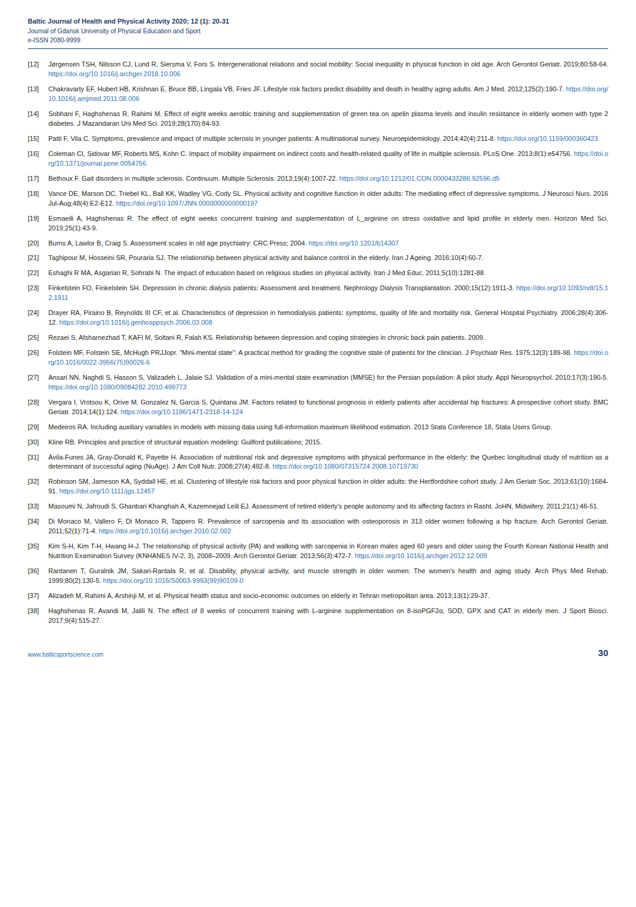Baltic Journal of Health and Physical Activity 2020; 12 (1): 20-31
Journal of Gdansk University of Physical Education and Sport
e-ISSN 2080-9999
Jørgensen TSH, Nilsson CJ, Lund R, Siersma V, Fors S. Intergenerational relations and social mobility: Social inequality in physical function in old age. Arch Gerontol Geriatr. 2019;80:58-64. https://doi.org/10.1016/j.archger.2018.10.006
Chakravarty EF, Hubert HB, Krishnan E, Bruce BB, Lingala VB, Fries JF. Lifestyle risk factors predict disability and death in healthy aging adults. Am J Med. 2012;125(2):190-7. https://doi.org/10.1016/j.amjmed.2011.08.006
Sobhani F, Haghshenas R, Rahimi M. Effect of eight weeks aerobic training and supplementation of green tea on apelin plasma levels and insulin resistance in elderly women with type 2 diabetes. J Mazandaran Uni Med Sci. 2019;28(170):84-93.
Patti F, Vila C. Symptoms, prevalence and impact of multiple sclerosis in younger patients: A multinational survey. Neuroepidemiology. 2014;42(4):211-8. https://doi.org/10.1159/000360423
Coleman CI, Sidovar MF, Roberts MS, Kohn C. Impact of mobility impairment on indirect costs and health-related quality of life in multiple sclerosis. PLoS One. 2013;8(1):e54756. https://doi.org/10.1371/journal.pone.0054756
Bethoux F. Gait disorders in multiple sclerosis. Continuum. Multiple Sclerosis. 2013;19(4):1007-22. https://doi.org/10.1212/01.CON.0000433286.92596.d5
Vance DE, Marson DC, Triebel KL, Ball KK, Wadley VG, Cody SL. Physical activity and cognitive function in older adults: The mediating effect of depressive symptoms. J Neurosci Nurs. 2016 Jul-Aug;48(4):E2-E12. https://doi.org/10.1097/JNN.0000000000000197
Esmaeili A, Haghshenas R. The effect of eight weeks concurrent training and supplementation of L_arginine on stress oxidative and lipid profile in elderly men. Horizon Med Sci. 2019;25(1):43-9.
Burns A, Lawlor B, Craig S. Assessment scales in old age psychiatry: CRC Press; 2004. https://doi.org/10.1201/b14307
Taghipour M, Hosseini SR, Pouraria SJ. The relationship between physical activity and balance control in the elderly. Iran J Ageing. 2016;10(4):60-7.
Eshaghi R MA, Asgarian R, Sohrabi N. The impact of education based on religious studies on physical activity. Iran J Med Educ. 2011;5(10):1281-88.
Finkelstein FO, Finkelstein SH. Depression in chronic dialysis patients: Assessment and treatment. Nephrology Dialysis Transplantation. 2000;15(12):1911-3. https://doi.org/10.1093/ndt/15.12.1911
Drayer RA, Piraino B, Reynolds III CF, et al. Characteristics of depression in hemodialysis patients: symptoms, quality of life and mortality risk. General Hospital Psychiatry. 2006;28(4):306-12. https://doi.org/10.1016/j.genhosppsych.2006.03.008
Rezaei S, Afsharnezhad T, KAFI M, Soltani R, Falah KS. Relationship between depression and coping strategies in chronic back pain patients. 2009.
Folstein MF, Folstein SE, McHugh PRJJopr. "Mini-mental state": A practical method for grading the cognitive state of patients for the clinician. J Psychiatr Res. 1975;12(3):189-98. https://doi.org/10.1016/0022-3956(75)90026-6
Ansari NN, Naghdi S, Hasson S, Valizadeh L, Jalaie SJ. Validation of a mini-mental state examination (MMSE) for the Persian population: A pilot study. Appl Neuropsychol. 2010;17(3):190-5. https://doi.org/10.1080/09084282.2010.499773
Vergara I, Vrotsou K, Orive M, Gonzalez N, Garcia S, Quintana JM. Factors related to functional prognosis in elderly patients after accidental hip fractures: A prospective cohort study. BMC Geriatr. 2014;14(1):124. https://doi.org/10.1186/1471-2318-14-124
Medeiros RA. Including auxiliary variables in models with missing data using full-information maximum likelihood estimation. 2013 Stata Conference 18, Stata Users Group.
Kline RB. Principles and practice of structural equation modeling: Guilford publications; 2015.
Ávila-Funes JA, Gray-Donald K, Payette H. Association of nutritional risk and depressive symptoms with physical performance in the elderly: the Quebec longitudinal study of nutrition as a determinant of successful aging (NuAge). J Am Coll Nutr. 2008;27(4):492-8. https://doi.org/10.1080/07315724.2008.10719730
Robinson SM, Jameson KA, Syddall HE, et al. Clustering of lifestyle risk factors and poor physical function in older adults: the Hertfordshire cohort study. J Am Geriatr Soc. 2013;61(10):1684-91. https://doi.org/10.1111/jgs.12457
Masoumi N, Jafroudi S, Ghanbari Khanghah A, Kazemnejad Leili EJ. Assessment of retired elderly's people autonomy and its affecting factors in Rasht. JoHN, Midwifery. 2011;21(1):46-51.
Di Monaco M, Vallero F, Di Monaco R, Tappero R. Prevalence of sarcopenia and its association with osteoporosis in 313 older women following a hip fracture. Arch Gerontol Geriatr. 2011;52(1):71-4. https://doi.org/10.1016/j.archger.2010.02.002
Kim S-H, Kim T-H, Hwang H-J. The relationship of physical activity (PA) and walking with sarcopenia in Korean males aged 60 years and older using the Fourth Korean National Health and Nutrition Examination Survey (KNHANES IV-2, 3), 2008–2009. Arch Gerontol Geriatr. 2013;56(3):472-7. https://doi.org/10.1016/j.archger.2012.12.009
Rantanen T, Guralnik JM, Sakari-Rantala R, et al. Disability, physical activity, and muscle strength in older women: The women's health and aging study. Arch Phys Med Rehab. 1999;80(2):130-5. https://doi.org/10.1016/S0003-9993(99)90109-0
Alizadeh M, Rahimi A, Arshinji M, et al. Physical health status and socio-economic outcomes on elderly in Tehran metropolitan area. 2013;13(1):29-37.
Haghshenas R, Avandi M, Jalili N. The effect of 8 weeks of concurrent training with L-arginine supplementation on 8-isoPGF2α, SOD, GPX and CAT in elderly men. J Sport Biosci. 2017;9(4):515-27.
www.balticsportscience.com
30